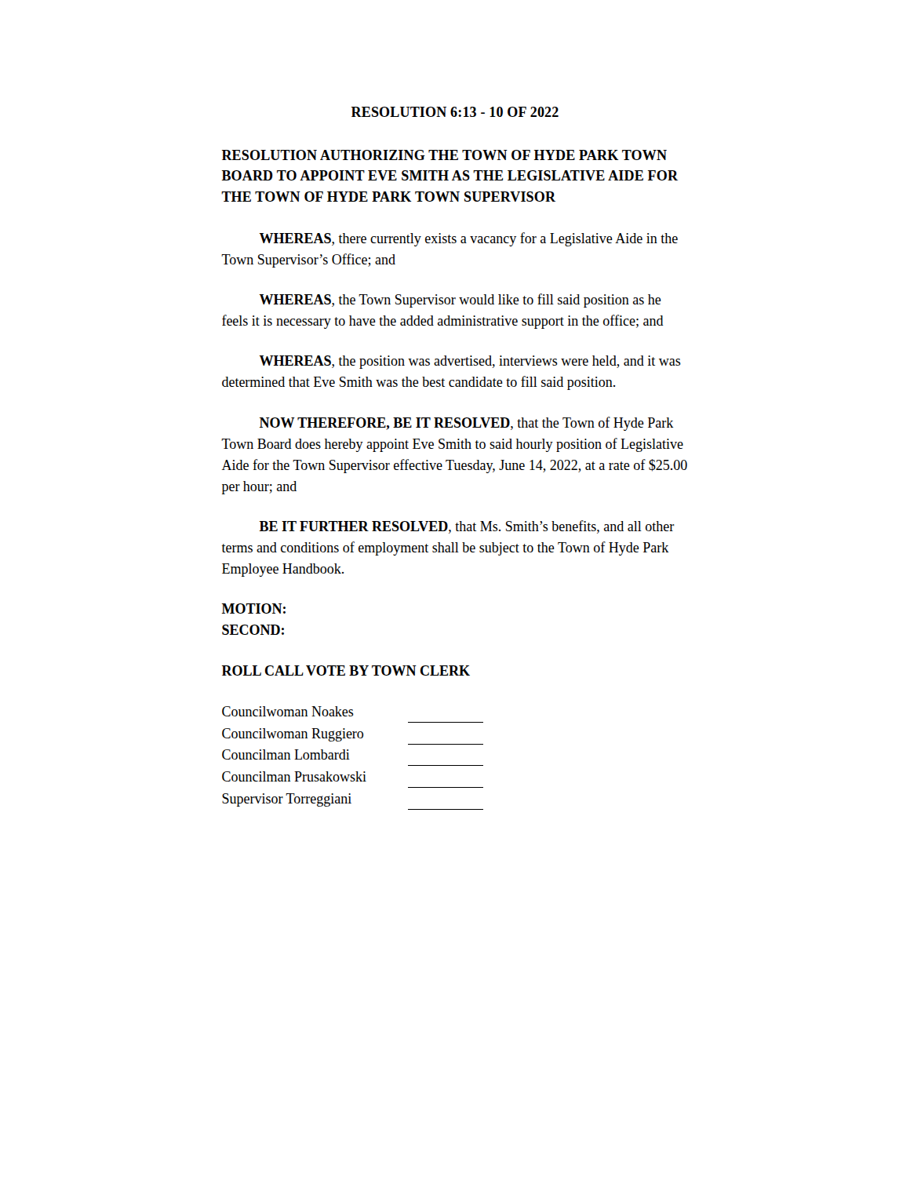RESOLUTION 6:13 - 10 OF 2022
RESOLUTION AUTHORIZING THE TOWN OF HYDE PARK TOWN BOARD TO APPOINT EVE SMITH AS THE LEGISLATIVE AIDE FOR THE TOWN OF HYDE PARK TOWN SUPERVISOR
WHEREAS, there currently exists a vacancy for a Legislative Aide in the Town Supervisor’s Office; and
WHEREAS, the Town Supervisor would like to fill said position as he feels it is necessary to have the added administrative support in the office; and
WHEREAS, the position was advertised, interviews were held, and it was determined that Eve Smith was the best candidate to fill said position.
NOW THEREFORE, BE IT RESOLVED, that the Town of Hyde Park Town Board does hereby appoint Eve Smith to said hourly position of Legislative Aide for the Town Supervisor effective Tuesday, June 14, 2022, at a rate of $25.00 per hour; and
BE IT FURTHER RESOLVED, that Ms. Smith’s benefits, and all other terms and conditions of employment shall be subject to the Town of Hyde Park Employee Handbook.
MOTION:
SECOND:
ROLL CALL VOTE BY TOWN CLERK
| Councilwoman Noakes | |
| Councilwoman Ruggiero | |
| Councilman Lombardi | |
| Councilman Prusakowski | |
| Supervisor Torreggiani | |